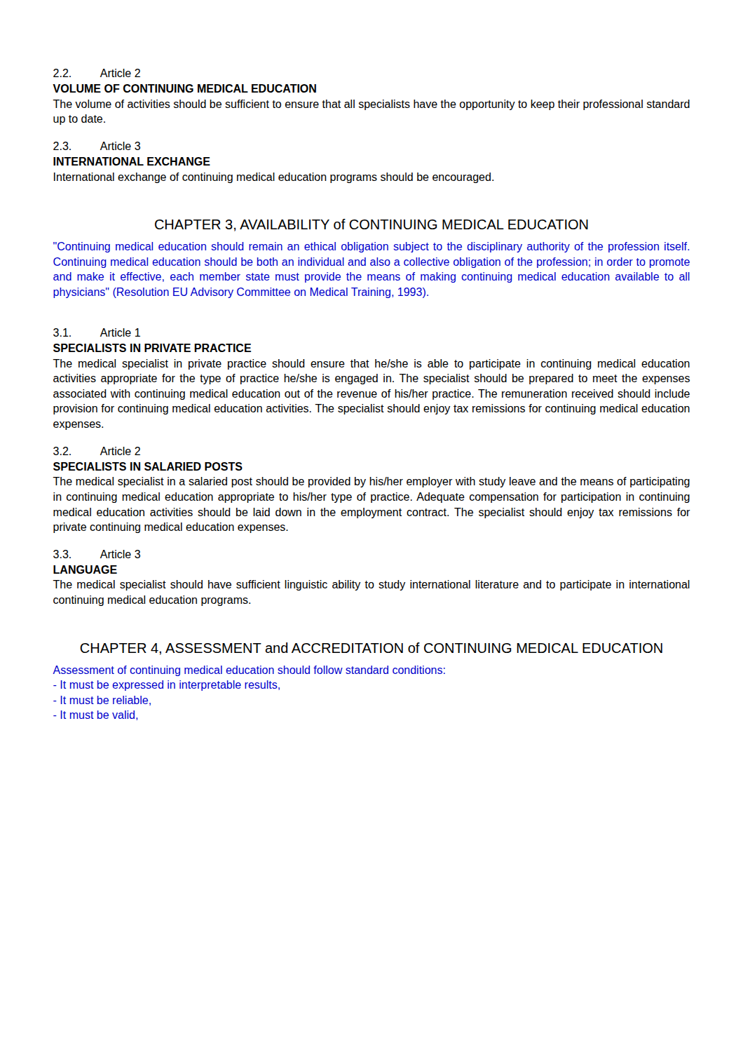2.2. Article 2
VOLUME of CONTINUING MEDICAL EDUCATION
The volume of activities should be sufficient to ensure that all specialists have the opportunity to keep their professional standard up to date.
2.3. Article 3
INTERNATIONAL EXCHANGE
International exchange of continuing medical education programs should be encouraged.
CHAPTER 3, AVAILABILITY of CONTINUING MEDICAL EDUCATION
"Continuing medical education should remain an ethical obligation subject to the disciplinary authority of the profession itself. Continuing medical education should be both an individual and also a collective obligation of the profession; in order to promote and make it effective, each member state must provide the means of making continuing medical education available to all physicians" (Resolution EU Advisory Committee on Medical Training, 1993).
3.1. Article 1
SPECIALISTS in PRIVATE PRACTICE
The medical specialist in private practice should ensure that he/she is able to participate in continuing medical education activities appropriate for the type of practice he/she is engaged in. The specialist should be prepared to meet the expenses associated with continuing medical education out of the revenue of his/her practice. The remuneration received should include provision for continuing medical education activities. The specialist should enjoy tax remissions for continuing medical education expenses.
3.2. Article 2
SPECIALISTS in SALARIED POSTS
The medical specialist in a salaried post should be provided by his/her employer with study leave and the means of participating in continuing medical education appropriate to his/her type of practice. Adequate compensation for participation in continuing medical education activities should be laid down in the employment contract. The specialist should enjoy tax remissions for private continuing medical education expenses.
3.3. Article 3
LANGUAGE
The medical specialist should have sufficient linguistic ability to study international literature and to participate in international continuing medical education programs.
CHAPTER 4, ASSESSMENT and ACCREDITATION of CONTINUING MEDICAL EDUCATION
Assessment of continuing medical education should follow standard conditions:
- It must be expressed in interpretable results,
- It must be reliable,
- It must be valid,